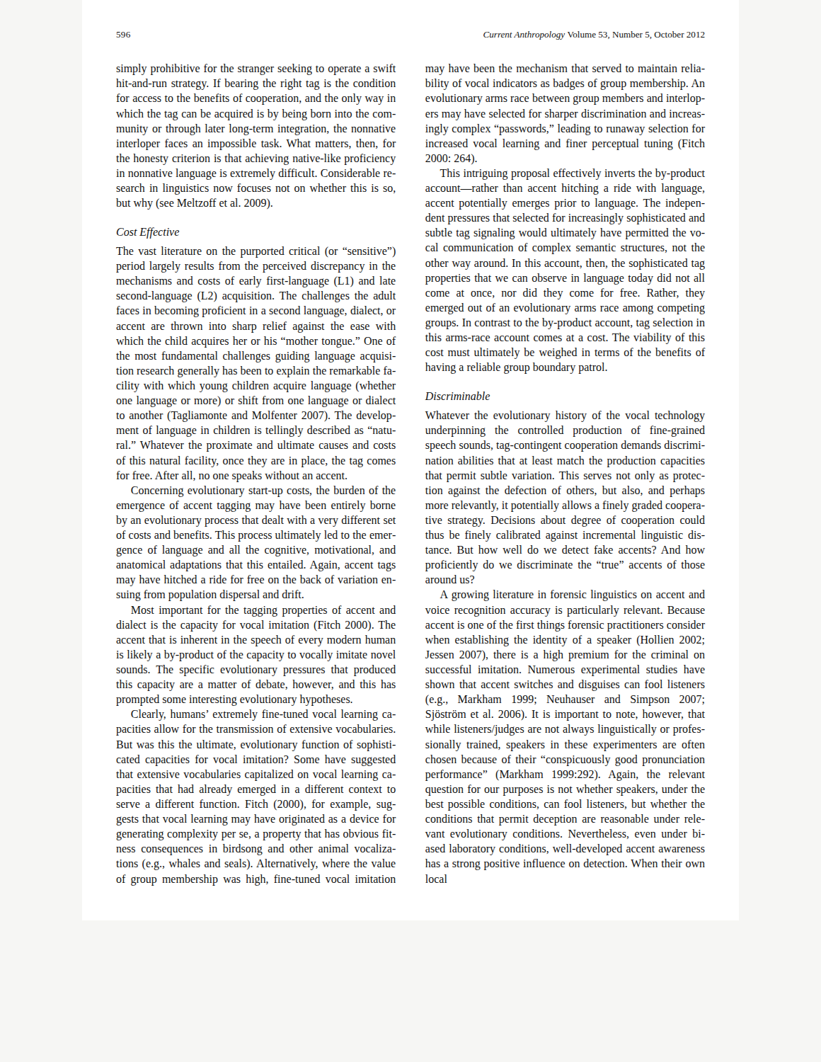596 Current Anthropology Volume 53, Number 5, October 2012
simply prohibitive for the stranger seeking to operate a swift hit-and-run strategy. If bearing the right tag is the condition for access to the benefits of cooperation, and the only way in which the tag can be acquired is by being born into the community or through later long-term integration, the nonnative interloper faces an impossible task. What matters, then, for the honesty criterion is that achieving native-like proficiency in nonnative language is extremely difficult. Considerable research in linguistics now focuses not on whether this is so, but why (see Meltzoff et al. 2009).
Cost Effective
The vast literature on the purported critical (or “sensitive”) period largely results from the perceived discrepancy in the mechanisms and costs of early first-language (L1) and late second-language (L2) acquisition. The challenges the adult faces in becoming proficient in a second language, dialect, or accent are thrown into sharp relief against the ease with which the child acquires her or his “mother tongue.” One of the most fundamental challenges guiding language acquisition research generally has been to explain the remarkable facility with which young children acquire language (whether one language or more) or shift from one language or dialect to another (Tagliamonte and Molfenter 2007). The development of language in children is tellingly described as “natural.” Whatever the proximate and ultimate causes and costs of this natural facility, once they are in place, the tag comes for free. After all, no one speaks without an accent.
Concerning evolutionary start-up costs, the burden of the emergence of accent tagging may have been entirely borne by an evolutionary process that dealt with a very different set of costs and benefits. This process ultimately led to the emergence of language and all the cognitive, motivational, and anatomical adaptations that this entailed. Again, accent tags may have hitched a ride for free on the back of variation ensuing from population dispersal and drift.
Most important for the tagging properties of accent and dialect is the capacity for vocal imitation (Fitch 2000). The accent that is inherent in the speech of every modern human is likely a by-product of the capacity to vocally imitate novel sounds. The specific evolutionary pressures that produced this capacity are a matter of debate, however, and this has prompted some interesting evolutionary hypotheses.
Clearly, humans’ extremely fine-tuned vocal learning capacities allow for the transmission of extensive vocabularies. But was this the ultimate, evolutionary function of sophisticated capacities for vocal imitation? Some have suggested that extensive vocabularies capitalized on vocal learning capacities that had already emerged in a different context to serve a different function. Fitch (2000), for example, suggests that vocal learning may have originated as a device for generating complexity per se, a property that has obvious fitness consequences in birdsong and other animal vocalizations (e.g., whales and seals). Alternatively, where the value of group membership was high, fine-tuned vocal imitation may have been the mechanism that served to maintain reliability of vocal indicators as badges of group membership. An evolutionary arms race between group members and interlopers may have selected for sharper discrimination and increasingly complex “passwords,” leading to runaway selection for increased vocal learning and finer perceptual tuning (Fitch 2000: 264).
This intriguing proposal effectively inverts the by-product account—rather than accent hitching a ride with language, accent potentially emerges prior to language. The independent pressures that selected for increasingly sophisticated and subtle tag signaling would ultimately have permitted the vocal communication of complex semantic structures, not the other way around. In this account, then, the sophisticated tag properties that we can observe in language today did not all come at once, nor did they come for free. Rather, they emerged out of an evolutionary arms race among competing groups. In contrast to the by-product account, tag selection in this arms-race account comes at a cost. The viability of this cost must ultimately be weighed in terms of the benefits of having a reliable group boundary patrol.
Discriminable
Whatever the evolutionary history of the vocal technology underpinning the controlled production of fine-grained speech sounds, tag-contingent cooperation demands discrimination abilities that at least match the production capacities that permit subtle variation. This serves not only as protection against the defection of others, but also, and perhaps more relevantly, it potentially allows a finely graded cooperative strategy. Decisions about degree of cooperation could thus be finely calibrated against incremental linguistic distance. But how well do we detect fake accents? And how proficiently do we discriminate the “true” accents of those around us?
A growing literature in forensic linguistics on accent and voice recognition accuracy is particularly relevant. Because accent is one of the first things forensic practitioners consider when establishing the identity of a speaker (Hollien 2002; Jessen 2007), there is a high premium for the criminal on successful imitation. Numerous experimental studies have shown that accent switches and disguises can fool listeners (e.g., Markham 1999; Neuhauser and Simpson 2007; Sjöström et al. 2006). It is important to note, however, that while listeners/judges are not always linguistically or professionally trained, speakers in these experimenters are often chosen because of their “conspicuously good pronunciation performance” (Markham 1999:292). Again, the relevant question for our purposes is not whether speakers, under the best possible conditions, can fool listeners, but whether the conditions that permit deception are reasonable under relevant evolutionary conditions. Nevertheless, even under biased laboratory conditions, well-developed accent awareness has a strong positive influence on detection. When their own local